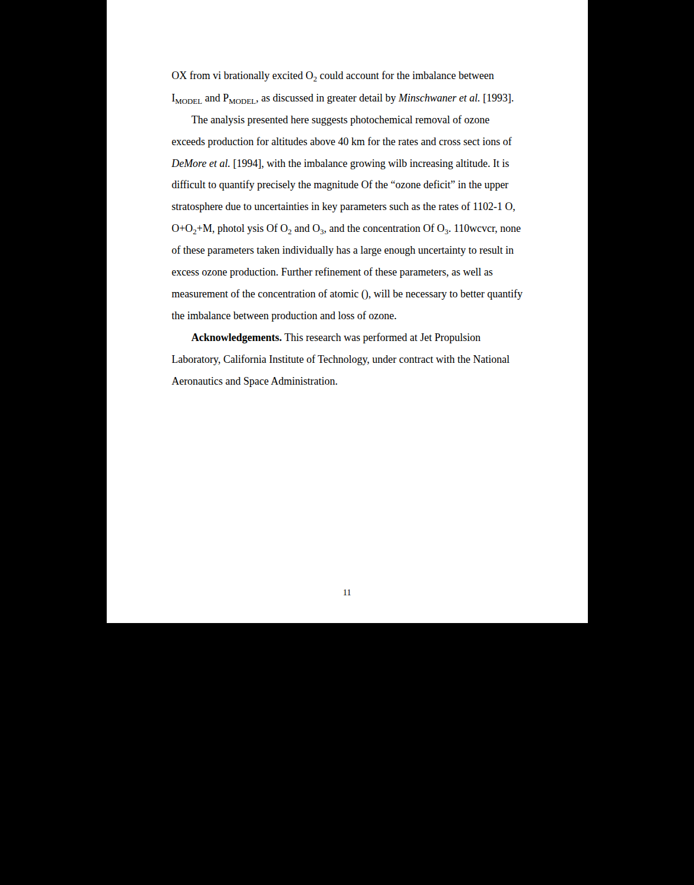OX from vi brationally excited O2 could account for the imbalance between IMODEL and PMODEL, as discussed in greater detail by Minschwaner et al. [1993].
The analysis presented here suggests photochemical removal of ozone exceeds production for altitudes above 40 km for the rates and cross sect ions of DeMore et al. [1994], with the imbalance growing wilb increasing altitude. It is difficult to quantify precisely the magnitude Of the “ozone deficit” in the upper stratosphere due to uncertainties in key parameters such as the rates of 1102-1 O, O+O2+M, photol ysis Of O2 and O3, and the concentration Of O3. 110wcvcr, none of these parameters taken individually has a large enough uncertainty to result in excess ozone production. Further refinement of these parameters, as well as measurement of the concentration of atomic (), will be necessary to better quantify the imbalance between production and loss of ozone.
Acknowledgements. This research was performed at Jet Propulsion Laboratory, California Institute of Technology, under contract with the National Aeronautics and Space Administration.
11